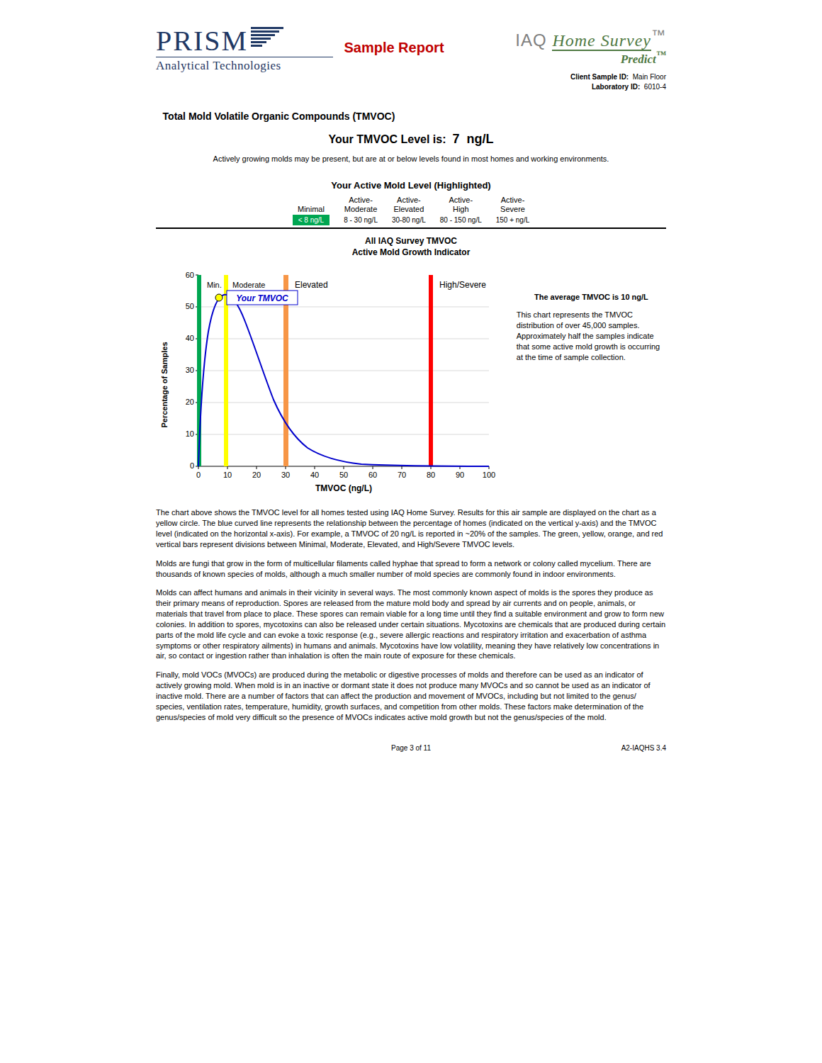PRISM
Analytical Technologies
Sample Report
IAQ Home Survey™
Predict™
Client Sample ID: Main Floor
Laboratory ID: 6010-4
Total Mold Volatile Organic Compounds (TMVOC)
Your TMVOC Level is: 7 ng/L
Actively growing molds may be present, but are at or below levels found in most homes and working environments.
Your Active Mold Level (Highlighted)
| Minimal | Active- Moderate | Active- Elevated | Active- High | Active- Severe |
| < 8 ng/L | 8 - 30 ng/L | 30-80 ng/L | 80 - 150 ng/L | 150 + ng/L |
All IAQ Survey TMVOC
Active Mold Growth Indicator
Percentage of Samples 60 50 40 30 20 10 0 0 10 20 30 40 50 60 70 80 90 100 Min. Moderate Elevated High/Severe Your TMVOC TMVOC (ng/L)
The average TMVOC is 10 ng/L
This chart represents the TMVOC distribution of over 45,000 samples. Approximately half the samples indicate that some active mold growth is occurring at the time of sample collection.
The chart above shows the TMVOC level for all homes tested using IAQ Home Survey. Results for this air sample are displayed on the chart as a yellow circle. The blue curved line represents the relationship between the percentage of homes (indicated on the vertical y-axis) and the TMVOC level (indicated on the horizontal x-axis). For example, a TMVOC of 20 ng/L is reported in ~20% of the samples. The green, yellow, orange, and red vertical bars represent divisions between Minimal, Moderate, Elevated, and High/Severe TMVOC levels.
Molds are fungi that grow in the form of multicellular filaments called hyphae that spread to form a network or colony called mycelium. There are thousands of known species of molds, although a much smaller number of mold species are commonly found in indoor environments.
Molds can affect humans and animals in their vicinity in several ways. The most commonly known aspect of molds is the spores they produce as their primary means of reproduction. Spores are released from the mature mold body and spread by air currents and on people, animals, or materials that travel from place to place. These spores can remain viable for a long time until they find a suitable environment and grow to form new colonies. In addition to spores, mycotoxins can also be released under certain situations. Mycotoxins are chemicals that are produced during certain parts of the mold life cycle and can evoke a toxic response (e.g., severe allergic reactions and respiratory irritation and exacerbation of asthma symptoms or other respiratory ailments) in humans and animals. Mycotoxins have low volatility, meaning they have relatively low concentrations in air, so contact or ingestion rather than inhalation is often the main route of exposure for these chemicals.
Finally, mold VOCs (MVOCs) are produced during the metabolic or digestive processes of molds and therefore can be used as an indicator of actively growing mold. When mold is in an inactive or dormant state it does not produce many MVOCs and so cannot be used as an indicator of inactive mold. There are a number of factors that can affect the production and movement of MVOCs, including but not limited to the genus/ species, ventilation rates, temperature, humidity, growth surfaces, and competition from other molds. These factors make determination of the genus/species of mold very difficult so the presence of MVOCs indicates active mold growth but not the genus/species of the mold.
Page 3 of 11
A2-IAQHS 3.4